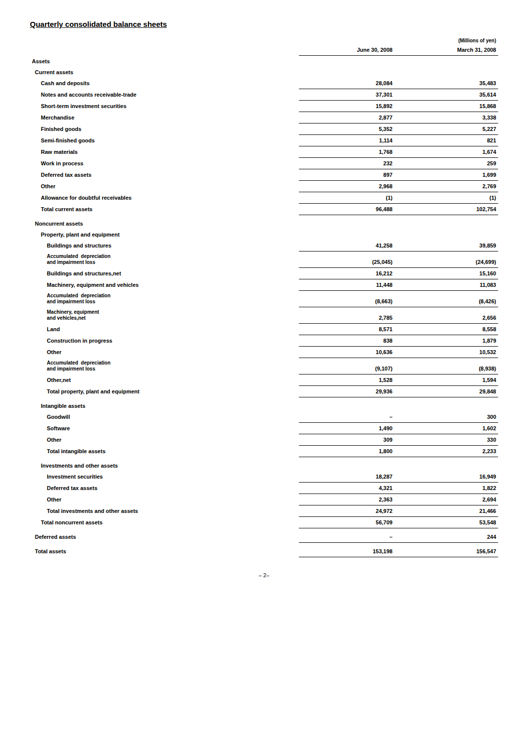Quarterly consolidated balance sheets
| | (Millions of yen) |
| | June 30, 2008 | March 31, 2008 |
| Assets | | |
| Current assets | | |
| Cash and deposits | 28,084 | 35,483 |
| Notes and accounts receivable-trade | 37,301 | 35,614 |
| Short-term investment securities | 15,892 | 15,868 |
| Merchandise | 2,877 | 3,338 |
| Finished goods | 5,352 | 5,227 |
| Semi-finished goods | 1,114 | 821 |
| Raw materials | 1,768 | 1,674 |
| Work in process | 232 | 259 |
| Deferred tax assets | 897 | 1,699 |
| Other | 2,968 | 2,769 |
| Allowance for doubtful receivables | (1) | (1) |
| Total current assets | 96,488 | 102,754 |
| Noncurrent assets | | |
| Property, plant and equipment | | |
| Buildings and structures | 41,258 | 39,859 |
| Accumulated depreciation and impairment loss | (25,045) | (24,699) |
| Buildings and structures,net | 16,212 | 15,160 |
| Machinery, equipment and vehicles | 11,448 | 11,083 |
| Accumulated depreciation and impairment loss | (8,663) | (8,426) |
| Machinery, equipment and vehicles,net | 2,785 | 2,656 |
| Land | 8,571 | 8,558 |
| Construction in progress | 838 | 1,879 |
| Other | 10,636 | 10,532 |
| Accumulated depreciation and impairment loss | (9,107) | (8,938) |
| Other,net | 1,528 | 1,594 |
| Total property, plant and equipment | 29,936 | 29,848 |
| Intangible assets | | |
| Goodwill | – | 300 |
| Software | 1,490 | 1,602 |
| Other | 309 | 330 |
| Total intangible assets | 1,800 | 2,233 |
| Investments and other assets | | |
| Investment securities | 18,287 | 16,949 |
| Deferred tax assets | 4,321 | 1,822 |
| Other | 2,363 | 2,694 |
| Total investments and other assets | 24,972 | 21,466 |
| Total noncurrent assets | 56,709 | 53,548 |
| Deferred assets | – | 244 |
| Total assets | 153,198 | 156,547 |
– 2–